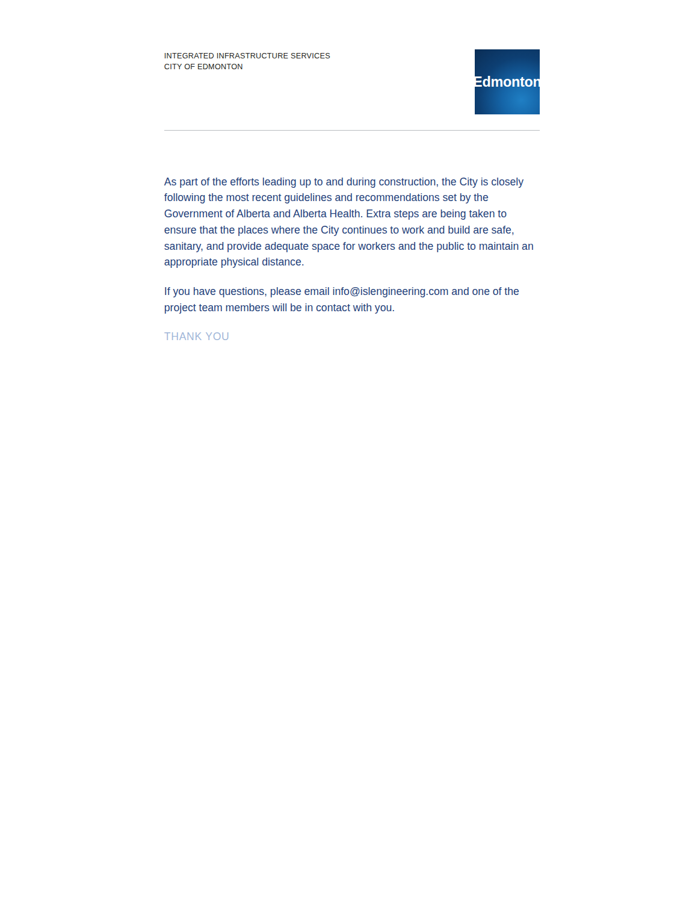Integrated Infrastructure Services
City of Edmonton
Edmonton
As part of the efforts leading up to and during construction, the City is closely following the most recent guidelines and recommendations set by the Government of Alberta and Alberta Health. Extra steps are being taken to ensure that the places where the City continues to work and build are safe, sanitary, and provide adequate space for workers and the public to maintain an appropriate physical distance.
If you have questions, please email info@islengineering.com and one of the project team members will be in contact with you.
Thank you